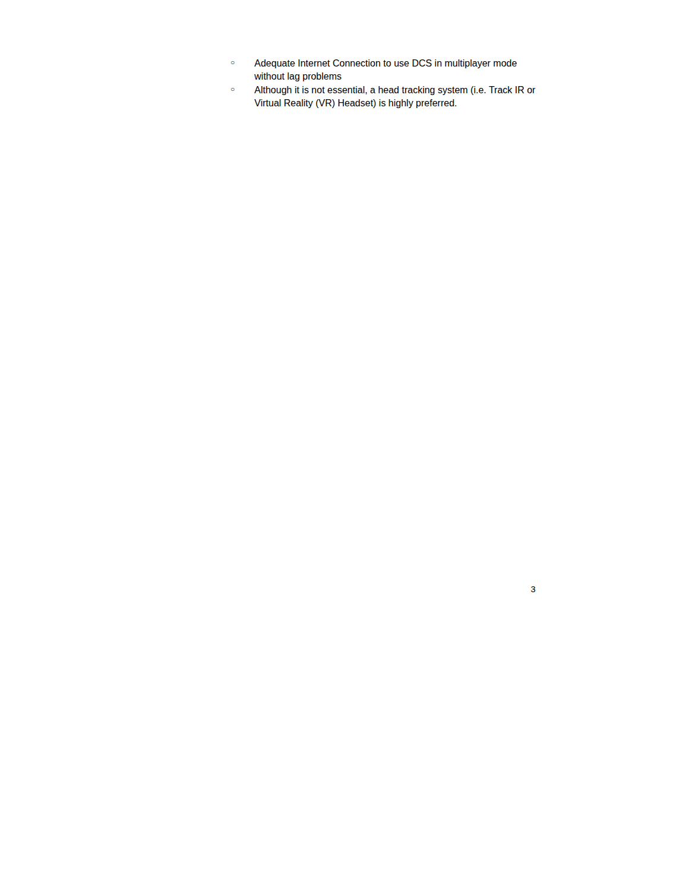Adequate Internet Connection to use DCS in multiplayer mode without lag problems
Although it is not essential, a head tracking system (i.e. Track IR or Virtual Reality (VR) Headset) is highly preferred.
3